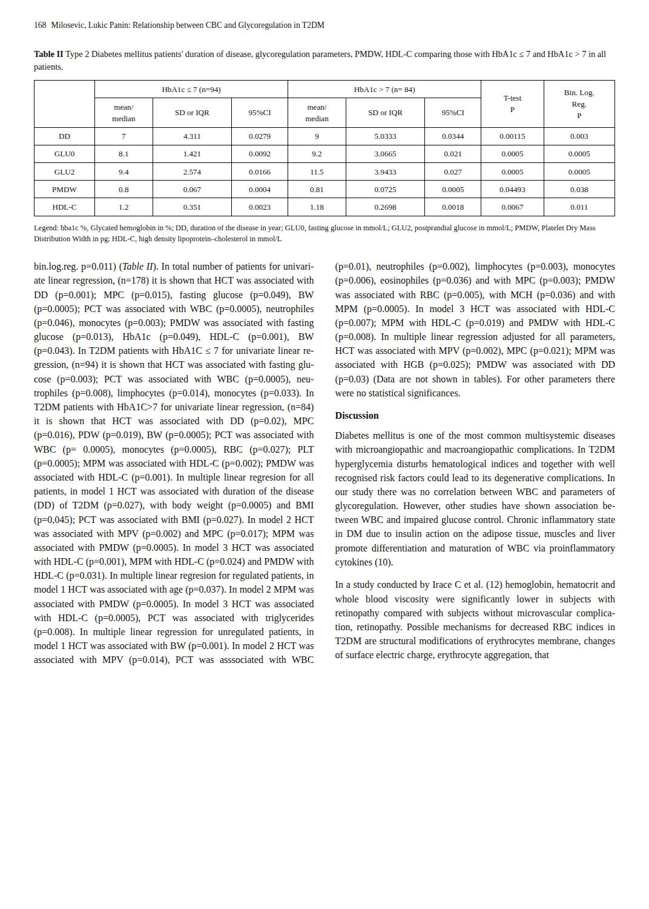168 Milosevic, Lukic Panin: Relationship between CBC and Glycoregulation in T2DM
Table II Type 2 Diabetes mellitus patients' duration of disease, glycoregulation parameters, PMDW, HDL-C comparing those with HbA1c ≤ 7 and HbA1c > 7 in all patients.
| | HbA1c ≤ 7 (n=94) | HbA1c > 7 (n= 84) | T-test P | Bin. Log. Reg. P |
| --- | --- | --- | --- | --- |
| mean/ median | SD or IQR | 95%CI | mean/ median | SD or IQR | 95%CI |
| DD | 7 | 4.311 | 0.0279 | 9 | 5.0333 | 0.0344 | 0.00115 | 0.003 |
| GLU0 | 8.1 | 1.421 | 0.0092 | 9.2 | 3.0665 | 0.021 | 0.0005 | 0.0005 |
| GLU2 | 9.4 | 2.574 | 0.0166 | 11.5 | 3.9433 | 0.027 | 0.0005 | 0.0005 |
| PMDW | 0.8 | 0.067 | 0.0004 | 0.81 | 0.0725 | 0.0005 | 0.04493 | 0.038 |
| HDL-C | 1.2 | 0.351 | 0.0023 | 1.18 | 0.2698 | 0.0018 | 0.0067 | 0.011 |
Legend: hba1c %, Glycated hemoglobin in %; DD, duration of the disease in year; GLU0, fasting glucose in mmol/L; GLU2, postprandial glucose in mmol/L; PMDW, Platelet Dry Mass Distribution Width in pg; HDL-C, high density lipoprotein–cholesterol in mmol/L
bin.log.reg. p=0.011) (Table II). In total number of patients for univariate linear regression, (n=178) it is shown that HCT was associated with DD (p=0.001); MPC (p=0.015), fasting glucose (p=0.049), BW (p=0.0005); PCT was associated with WBC (p=0.0005), neutrophiles (p=0.046), monocytes (p=0.003); PMDW was associated with fasting glucose (p=0.013), HbA1c (p=0.049), HDL-C (p=0.001), BW (p=0.043). In T2DM patients with HbA1C ≤ 7 for univariate linear regression, (n=94) it is shown that HCT was associated with fasting glucose (p=0.003); PCT was associated with WBC (p=0.0005), neutrophiles (p=0.008), limphocytes (p=0.014), monocytes (p=0.033). In T2DM patients with HbA1C>7 for univariate linear regression, (n=84) it is shown that HCT was associated with DD (p=0.02), MPC (p=0.016), PDW (p=0.019), BW (p=0.0005); PCT was associated with WBC (p= 0.0005), monocytes (p=0.0005), RBC (p=0.027); PLT (p=0.0005); MPM was associated with HDL-C (p=0.002); PMDW was associated with HDL-C (p=0.001). In multiple linear regresion for all patients, in model 1 HCT was associated with duration of the disease (DD) of T2DM (p=0.027), with body weight (p=0.0005) and BMI (p=0,045); PCT was associated with BMI (p=0.027). In model 2 HCT was associated with MPV (p=0.002) and MPC (p=0.017); MPM was associated with PMDW (p=0.0005). In model 3 HCT was associated with HDL-C (p=0.001), MPM with HDL-C (p=0.024) and PMDW with HDL-C (p=0.031). In multiple linear regresion for regulated patients, in model 1 HCT was associated with age (p=0.037). In model 2 MPM was associated with PMDW (p=0.0005). In model 3 HCT was associated with HDL-C (p=0.0005), PCT was associated with triglycerides (p=0.008). In multiple linear regression for unregulated patients, in model 1 HCT was associated with BW (p=0.001). In model 2 HCT was associated with MPV (p=0.014), PCT was asssociated with WBC (p=0.01), neutrophiles (p=0.002), limphocytes (p=0.003), monocytes (p=0.006), eosinophiles (p=0.036) and with MPC (p=0.003); PMDW was associated with RBC (p=0.005), with MCH (p=0.036) and with MPM (p=0.0005). In model 3 HCT was associated with HDL-C (p=0.007); MPM with HDL-C (p=0.019) and PMDW with HDL-C (p=0.008). In multiple linear regression adjusted for all parameters, HCT was associated with MPV (p=0.002), MPC (p=0.021); MPM was associated with HGB (p=0.025); PMDW was associated with DD (p=0.03) (Data are not shown in tables). For other parameters there were no statistical significances.
Discussion
Diabetes mellitus is one of the most common multisystemic diseases with microangiopathic and macroangiopathic complications. In T2DM hyperglycemia disturbs hematological indices and together with well recognised risk factors could lead to its degenerative complications. In our study there was no correlation between WBC and parameters of glycoregulation. However, other studies have shown association between WBC and impaired glucose control. Chronic inflammatory state in DM due to insulin action on the adipose tissue, muscles and liver promote differentiation and maturation of WBC via proinflammatory cytokines (10).
In a study conducted by Irace C et al. (12) hemoglobin, hematocrit and whole blood viscosity were significantly lower in subjects with retinopathy compared with subjects without microvascular complication, retinopathy. Possible mechanisms for decreased RBC indices in T2DM are structural modifications of erythrocytes membrane, changes of surface electric charge, erythrocyte aggregation, that